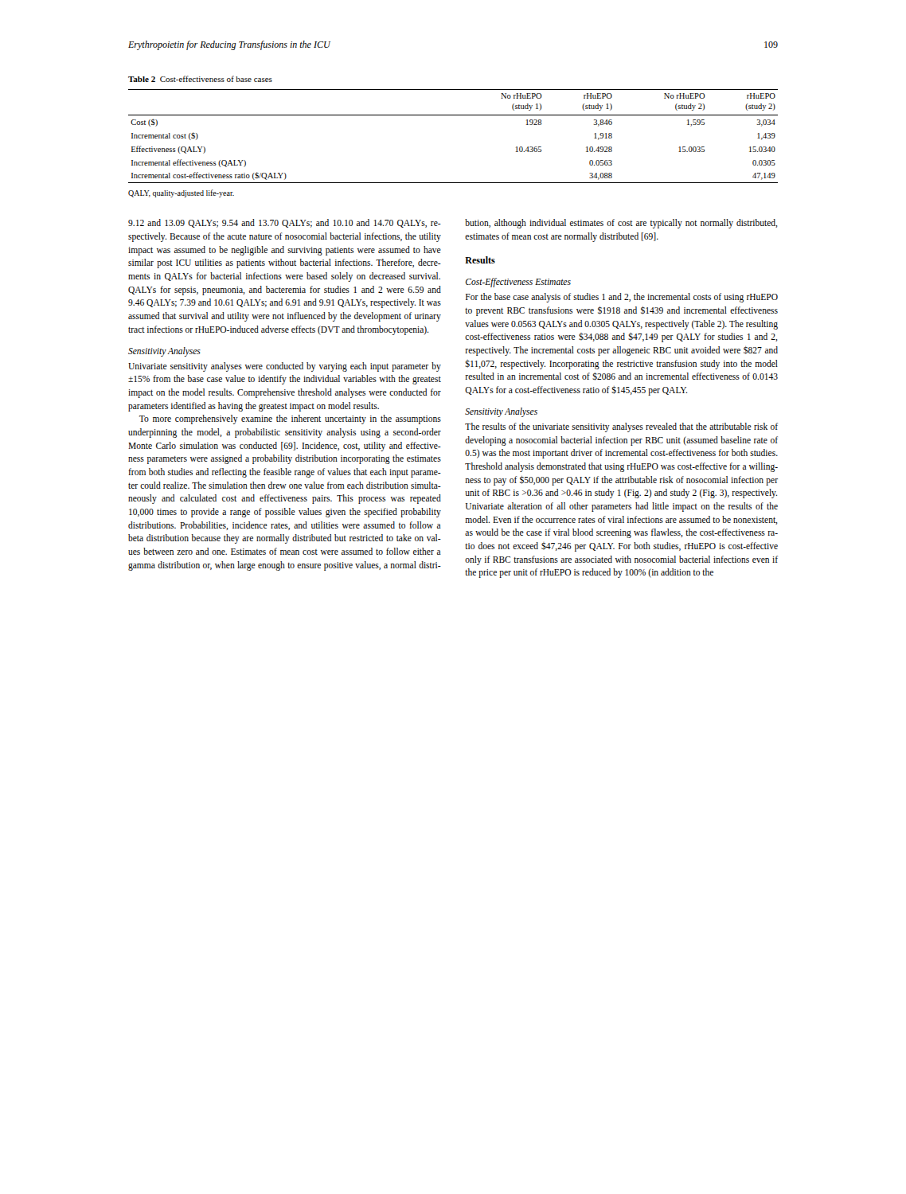Erythropoietin for Reducing Transfusions in the ICU 109
Table 2 Cost-effectiveness of base cases
| | No rHuEPO (study 1) | rHuEPO (study 1) | No rHuEPO (study 2) | rHuEPO (study 2) |
| --- | --- | --- | --- | --- |
| Cost ($) | 1928 | 3,846 | 1,595 | 3,034 |
| Incremental cost ($) | | 1,918 | | 1,439 |
| Effectiveness (QALY) | 10.4365 | 10.4928 | 15.0035 | 15.0340 |
| Incremental effectiveness (QALY) | | 0.0563 | | 0.0305 |
| Incremental cost-effectiveness ratio ($/QALY) | | 34,088 | | 47,149 |
QALY, quality-adjusted life-year.
9.12 and 13.09 QALYs; 9.54 and 13.70 QALYs; and 10.10 and 14.70 QALYs, respectively. Because of the acute nature of nosocomial bacterial infections, the utility impact was assumed to be negligible and surviving patients were assumed to have similar post ICU utilities as patients without bacterial infections. Therefore, decrements in QALYs for bacterial infections were based solely on decreased survival. QALYs for sepsis, pneumonia, and bacteremia for studies 1 and 2 were 6.59 and 9.46 QALYs; 7.39 and 10.61 QALYs; and 6.91 and 9.91 QALYs, respectively. It was assumed that survival and utility were not influenced by the development of urinary tract infections or rHuEPO-induced adverse effects (DVT and thrombocytopenia).
Sensitivity Analyses
Univariate sensitivity analyses were conducted by varying each input parameter by ±15% from the base case value to identify the individual variables with the greatest impact on the model results. Comprehensive threshold analyses were conducted for parameters identified as having the greatest impact on model results.
To more comprehensively examine the inherent uncertainty in the assumptions underpinning the model, a probabilistic sensitivity analysis using a second-order Monte Carlo simulation was conducted [69]. Incidence, cost, utility and effectiveness parameters were assigned a probability distribution incorporating the estimates from both studies and reflecting the feasible range of values that each input parameter could realize. The simulation then drew one value from each distribution simultaneously and calculated cost and effectiveness pairs. This process was repeated 10,000 times to provide a range of possible values given the specified probability distributions. Probabilities, incidence rates, and utilities were assumed to follow a beta distribution because they are normally distributed but restricted to take on values between zero and one. Estimates of mean cost were assumed to follow either a gamma distribution or, when large enough to ensure positive values, a normal distribution, although individual estimates of cost are typically not normally distributed, estimates of mean cost are normally distributed [69].
Results
Cost-Effectiveness Estimates
For the base case analysis of studies 1 and 2, the incremental costs of using rHuEPO to prevent RBC transfusions were $1918 and $1439 and incremental effectiveness values were 0.0563 QALYs and 0.0305 QALYs, respectively (Table 2). The resulting cost-effectiveness ratios were $34,088 and $47,149 per QALY for studies 1 and 2, respectively. The incremental costs per allogeneic RBC unit avoided were $827 and $11,072, respectively. Incorporating the restrictive transfusion study into the model resulted in an incremental cost of $2086 and an incremental effectiveness of 0.0143 QALYs for a cost-effectiveness ratio of $145,455 per QALY.
Sensitivity Analyses
The results of the univariate sensitivity analyses revealed that the attributable risk of developing a nosocomial bacterial infection per RBC unit (assumed baseline rate of 0.5) was the most important driver of incremental cost-effectiveness for both studies. Threshold analysis demonstrated that using rHuEPO was cost-effective for a willingness to pay of $50,000 per QALY if the attributable risk of nosocomial infection per unit of RBC is >0.36 and >0.46 in study 1 (Fig. 2) and study 2 (Fig. 3), respectively. Univariate alteration of all other parameters had little impact on the results of the model. Even if the occurrence rates of viral infections are assumed to be nonexistent, as would be the case if viral blood screening was flawless, the cost-effectiveness ratio does not exceed $47,246 per QALY. For both studies, rHuEPO is cost-effective only if RBC transfusions are associated with nosocomial bacterial infections even if the price per unit of rHuEPO is reduced by 100% (in addition to the